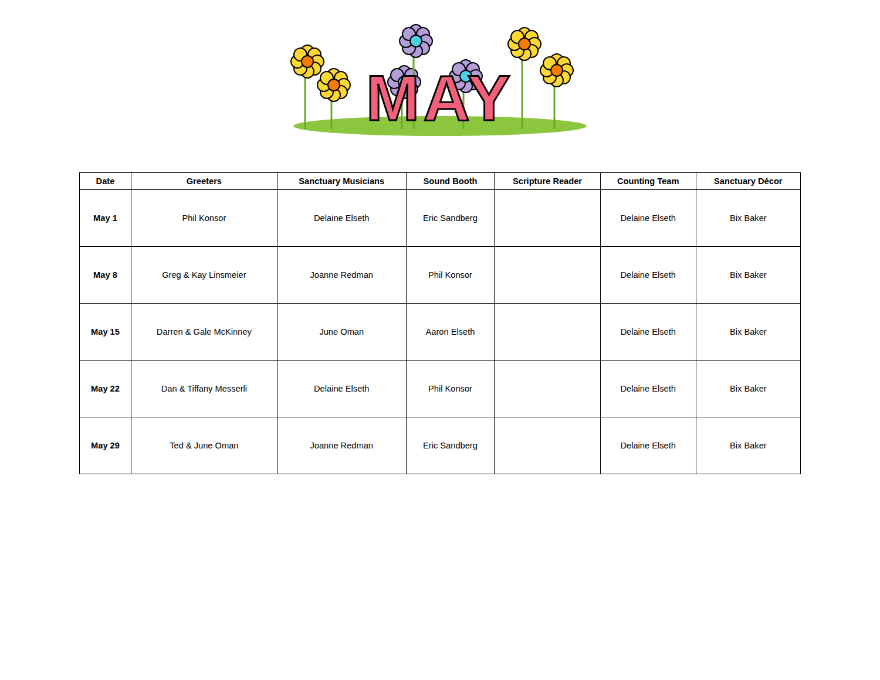MAY
| Date | Greeters | Sanctuary Musicians | Sound Booth | Scripture Reader | Counting Team | Sanctuary Décor |
| --- | --- | --- | --- | --- | --- | --- |
| May 1 | Phil Konsor | Delaine Elseth | Eric Sandberg | | Delaine Elseth | Bix Baker |
| May 8 | Greg & Kay Linsmeier | Joanne Redman | Phil Konsor | | Delaine Elseth | Bix Baker |
| May 15 | Darren & Gale McKinney | June Oman | Aaron Elseth | | Delaine Elseth | Bix Baker |
| May 22 | Dan & Tiffany Messerli | Delaine Elseth | Phil Konsor | | Delaine Elseth | Bix Baker |
| May 29 | Ted & June Oman | Joanne Redman | Eric Sandberg | | Delaine Elseth | Bix Baker |